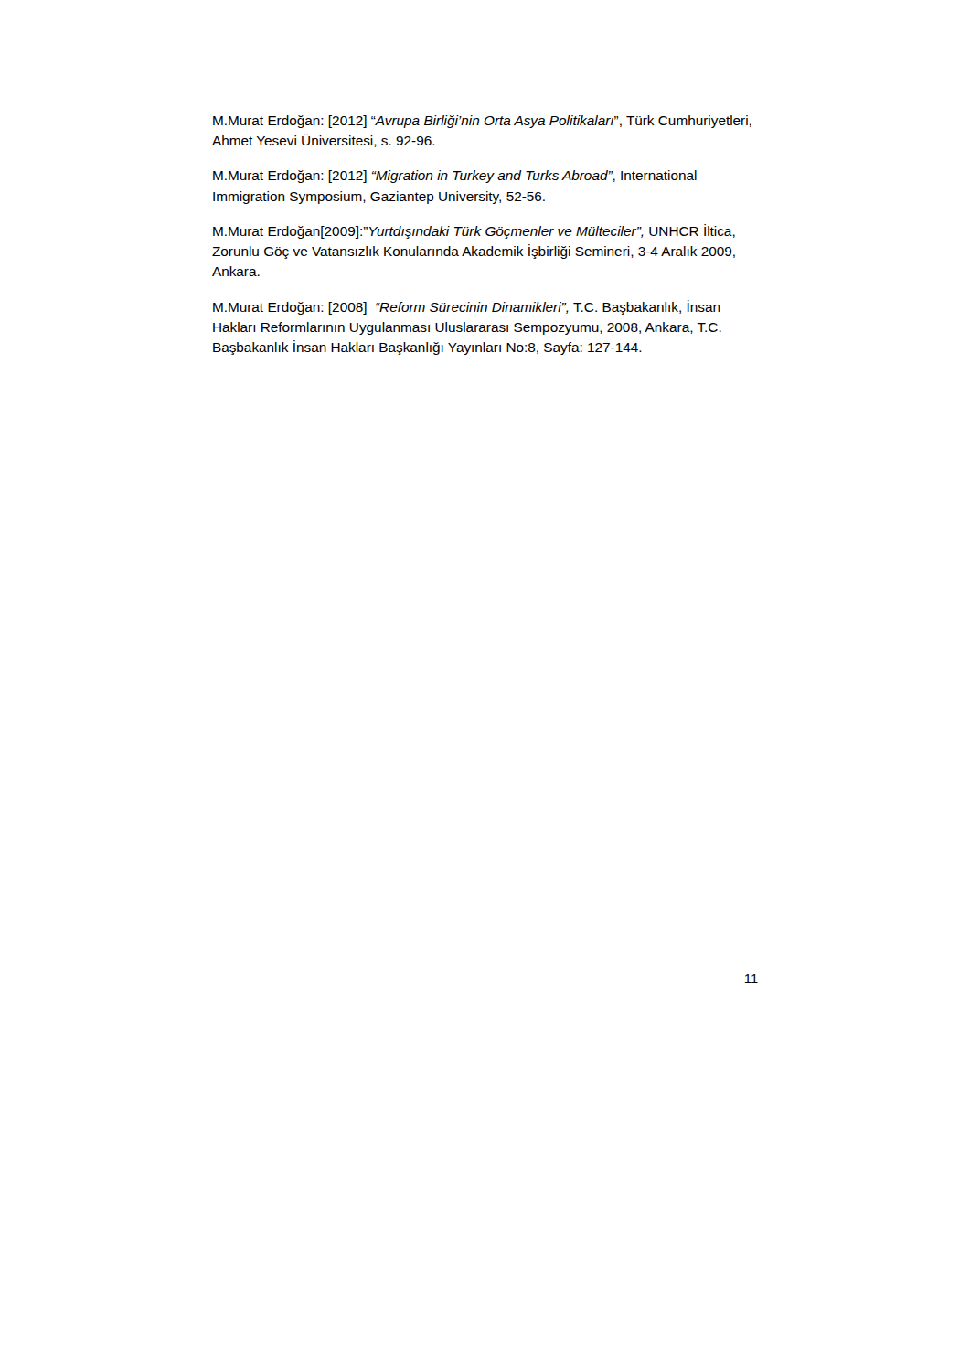M.Murat Erdoğan: [2012] “Avrupa Birliği’nin Orta Asya Politikaları”, Türk Cumhuriyetleri, Ahmet Yesevi Üniversitesi, s. 92-96.
M.Murat Erdoğan: [2012] “Migration in Turkey and Turks Abroad”, International Immigration Symposium, Gaziantep University, 52-56.
M.Murat Erdoğan[2009]:”Yurtdışındaki Türk Göçmenler ve Mülteciler”, UNHCR İltica, Zorunlu Göç ve Vatansızlık Konularında Akademik İşbirliği Semineri, 3-4 Aralık 2009, Ankara.
M.Murat Erdoğan: [2008] “Reform Sürecinin Dinamikleri”, T.C. Başbakanlık, İnsan Hakları Reformlarının Uygulanması Uluslararası Sempozyumu, 2008, Ankara, T.C. Başbakanlık İnsan Hakları Başkanlığı Yayınları No:8, Sayfa: 127-144.
11